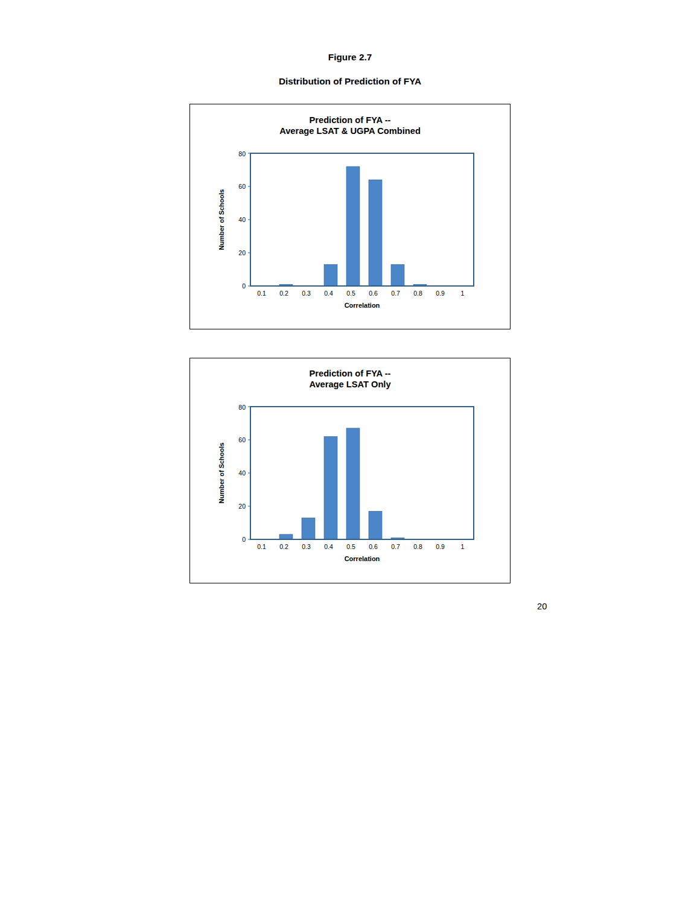Figure 2.7
Distribution of Prediction of FYA
Prediction of FYA --
Average LSAT & UGPA Combined
0 20 40 60 80 0.1 0.2 0.3 0.4 0.5 0.6 0.7 0.8 0.9 1 Correlation Number of Schools
Prediction of FYA --
Average LSAT Only
0 20 40 60 80 0.1 0.2 0.3 0.4 0.5 0.6 0.7 0.8 0.9 1 Correlation Number of Schools
20